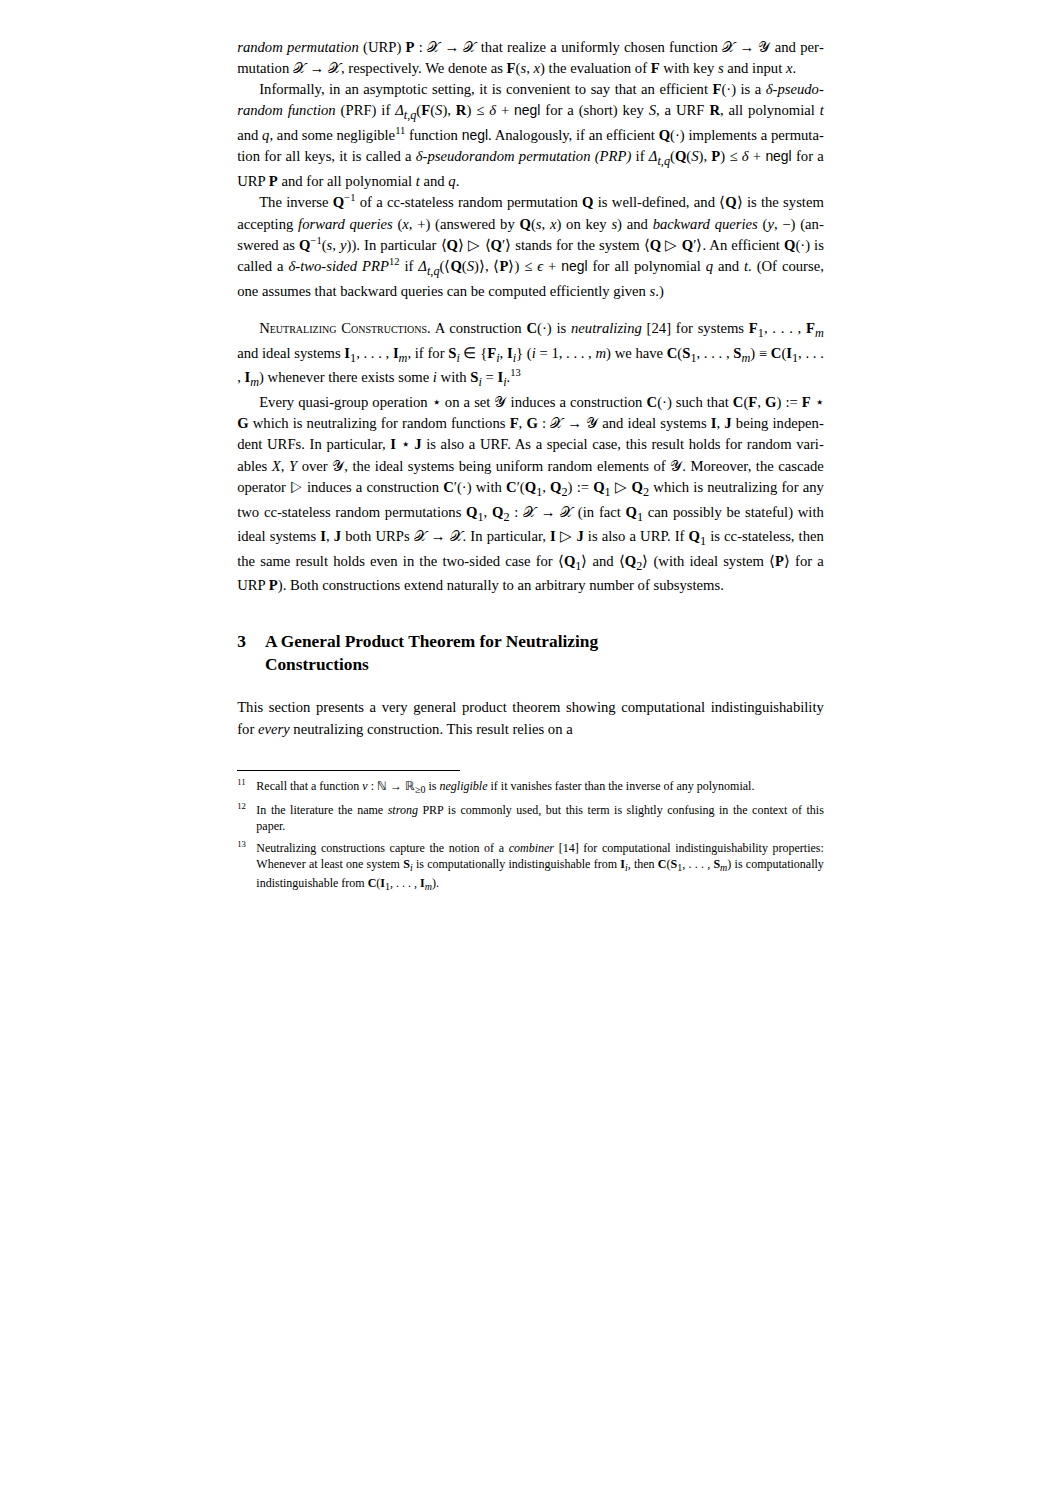random permutation (URP) P : 𝒳 → 𝒳 that realize a uniformly chosen function 𝒳 → 𝒴 and permutation 𝒳 → 𝒳, respectively. We denote as F(s, x) the evaluation of F with key s and input x.
Informally, in an asymptotic setting, it is convenient to say that an efficient F(·) is a δ-pseudorandom function (PRF) if Δt,q(F(S), R) ≤ δ + negl for a (short) key S, a URF R, all polynomial t and q, and some negligible11 function negl. Analogously, if an efficient Q(·) implements a permutation for all keys, it is called a δ-pseudorandom permutation (PRP) if Δt,q(Q(S), P) ≤ δ + negl for a URP P and for all polynomial t and q.
The inverse Q−1 of a cc-stateless random permutation Q is well-defined, and ⟨Q⟩ is the system accepting forward queries (x, +) (answered by Q(s, x) on key s) and backward queries (y, −) (answered as Q−1(s, y)). In particular ⟨Q⟩ ▷ ⟨Q′⟩ stands for the system ⟨Q ▷ Q′⟩. An efficient Q(·) is called a δ-two-sided PRP12 if Δt,q(⟨Q(S)⟩, ⟨P⟩) ≤ ϵ + negl for all polynomial q and t. (Of course, one assumes that backward queries can be computed efficiently given s.)
Neutralizing Constructions. A construction C(·) is neutralizing [24] for systems F1, . . . , Fm and ideal systems I1, . . . , Im, if for Si ∈ {Fi, Ii} (i = 1, . . . , m) we have C(S1, . . . , Sm) ≡ C(I1, . . . , Im) whenever there exists some i with Si = Ii.13
Every quasi-group operation ⋆ on a set 𝒴 induces a construction C(·) such that C(F, G) := F ⋆ G which is neutralizing for random functions F, G : 𝒳 → 𝒴 and ideal systems I, J being independent URFs. In particular, I ⋆ J is also a URF. As a special case, this result holds for random variables X, Y over 𝒴, the ideal systems being uniform random elements of 𝒴. Moreover, the cascade operator ▷ induces a construction C′(·) with C′(Q1, Q2) := Q1 ▷ Q2 which is neutralizing for any two cc-stateless random permutations Q1, Q2 : 𝒳 → 𝒳 (in fact Q1 can possibly be stateful) with ideal systems I, J both URPs 𝒳 → 𝒳. In particular, I ▷ J is also a URP. If Q1 is cc-stateless, then the same result holds even in the two-sided case for ⟨Q1⟩ and ⟨Q2⟩ (with ideal system ⟨P⟩ for a URP P). Both constructions extend naturally to an arbitrary number of subsystems.
3 A General Product Theorem for Neutralizing
Constructions
This section presents a very general product theorem showing computational indistinguishability for every neutralizing construction. This result relies on a
11 Recall that a function ν : ℕ → ℝ≥0 is negligible if it vanishes faster than the inverse of any polynomial.
12 In the literature the name strong PRP is commonly used, but this term is slightly confusing in the context of this paper.
13 Neutralizing constructions capture the notion of a combiner [14] for computational indistinguishability properties: Whenever at least one system Si is computationally indistinguishable from Ii, then C(S1, . . . , Sm) is computationally indistinguishable from C(I1, . . . , Im).